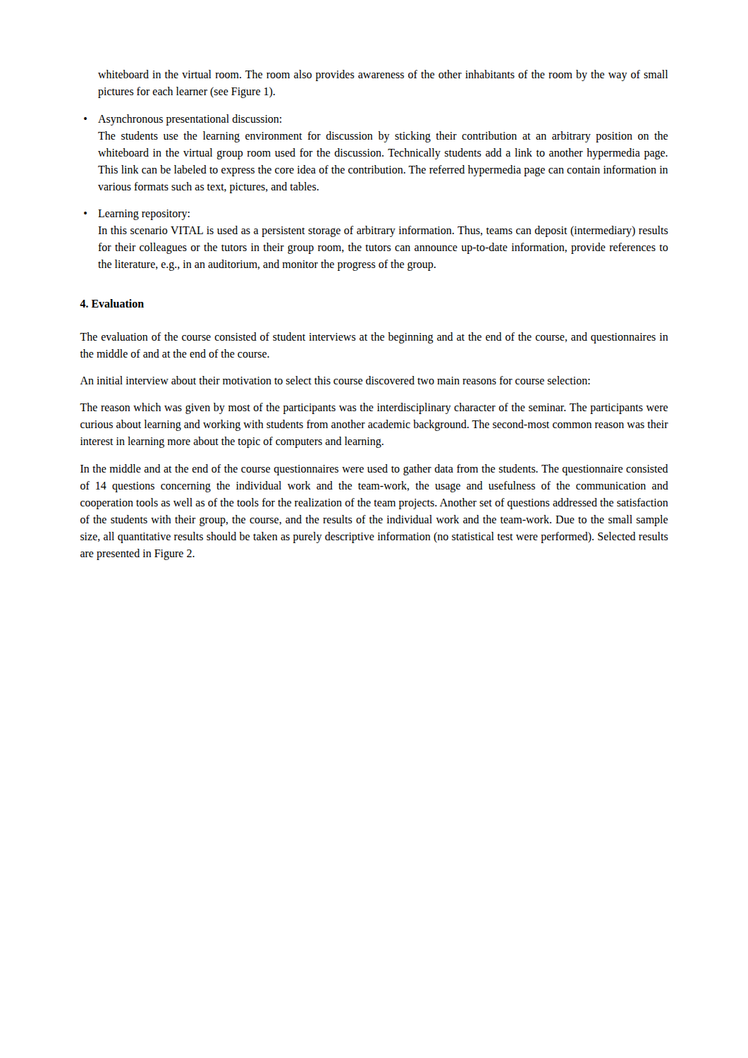whiteboard in the virtual room. The room also provides awareness of the other inhabitants of the room by the way of small pictures for each learner (see Figure 1).
Asynchronous presentational discussion:
The students use the learning environment for discussion by sticking their contribution at an arbitrary position on the whiteboard in the virtual group room used for the discussion. Technically students add a link to another hypermedia page. This link can be labeled to express the core idea of the contribution. The referred hypermedia page can contain information in various formats such as text, pictures, and tables.
Learning repository:
In this scenario VITAL is used as a persistent storage of arbitrary information. Thus, teams can deposit (intermediary) results for their colleagues or the tutors in their group room, the tutors can announce up-to-date information, provide references to the literature, e.g., in an auditorium, and monitor the progress of the group.
4. Evaluation
The evaluation of the course consisted of student interviews at the beginning and at the end of the course, and questionnaires in the middle of and at the end of the course.
An initial interview about their motivation to select this course discovered two main reasons for course selection:
The reason which was given by most of the participants was the interdisciplinary character of the seminar. The participants were curious about learning and working with students from another academic background. The second-most common reason was their interest in learning more about the topic of computers and learning.
In the middle and at the end of the course questionnaires were used to gather data from the students. The questionnaire consisted of 14 questions concerning the individual work and the team-work, the usage and usefulness of the communication and cooperation tools as well as of the tools for the realization of the team projects. Another set of questions addressed the satisfaction of the students with their group, the course, and the results of the individual work and the team-work. Due to the small sample size, all quantitative results should be taken as purely descriptive information (no statistical test were performed). Selected results are presented in Figure 2.